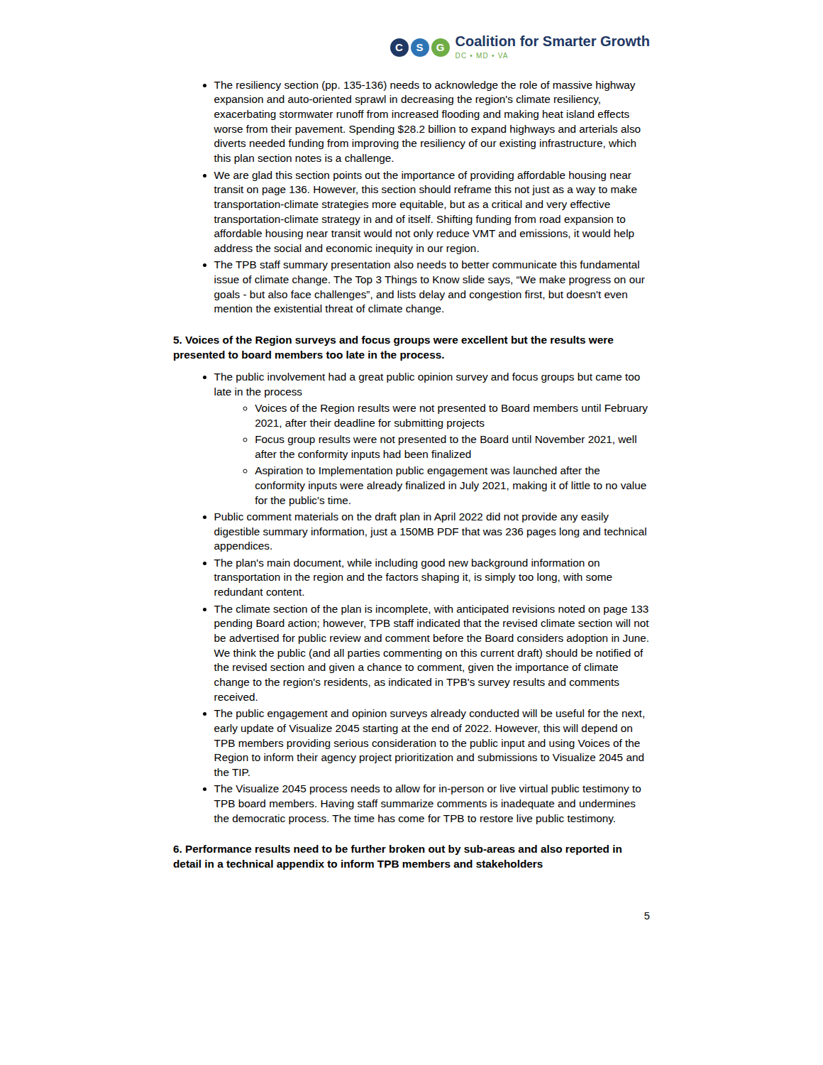CSG Coalition for Smarter Growth
DC • MD • VA
The resiliency section (pp. 135-136) needs to acknowledge the role of massive highway expansion and auto-oriented sprawl in decreasing the region's climate resiliency, exacerbating stormwater runoff from increased flooding and making heat island effects worse from their pavement. Spending $28.2 billion to expand highways and arterials also diverts needed funding from improving the resiliency of our existing infrastructure, which this plan section notes is a challenge.
We are glad this section points out the importance of providing affordable housing near transit on page 136. However, this section should reframe this not just as a way to make transportation-climate strategies more equitable, but as a critical and very effective transportation-climate strategy in and of itself. Shifting funding from road expansion to affordable housing near transit would not only reduce VMT and emissions, it would help address the social and economic inequity in our region.
The TPB staff summary presentation also needs to better communicate this fundamental issue of climate change. The Top 3 Things to Know slide says, “We make progress on our goals - but also face challenges”, and lists delay and congestion first, but doesn't even mention the existential threat of climate change.
5. Voices of the Region surveys and focus groups were excellent but the results were presented to board members too late in the process.
The public involvement had a great public opinion survey and focus groups but came too late in the process
Voices of the Region results were not presented to Board members until February 2021, after their deadline for submitting projects
Focus group results were not presented to the Board until November 2021, well after the conformity inputs had been finalized
Aspiration to Implementation public engagement was launched after the conformity inputs were already finalized in July 2021, making it of little to no value for the public's time.
Public comment materials on the draft plan in April 2022 did not provide any easily digestible summary information, just a 150MB PDF that was 236 pages long and technical appendices.
The plan's main document, while including good new background information on transportation in the region and the factors shaping it, is simply too long, with some redundant content.
The climate section of the plan is incomplete, with anticipated revisions noted on page 133 pending Board action; however, TPB staff indicated that the revised climate section will not be advertised for public review and comment before the Board considers adoption in June. We think the public (and all parties commenting on this current draft) should be notified of the revised section and given a chance to comment, given the importance of climate change to the region's residents, as indicated in TPB's survey results and comments received.
The public engagement and opinion surveys already conducted will be useful for the next, early update of Visualize 2045 starting at the end of 2022. However, this will depend on TPB members providing serious consideration to the public input and using Voices of the Region to inform their agency project prioritization and submissions to Visualize 2045 and the TIP.
The Visualize 2045 process needs to allow for in-person or live virtual public testimony to TPB board members. Having staff summarize comments is inadequate and undermines the democratic process. The time has come for TPB to restore live public testimony.
6. Performance results need to be further broken out by sub-areas and also reported in detail in a technical appendix to inform TPB members and stakeholders
5